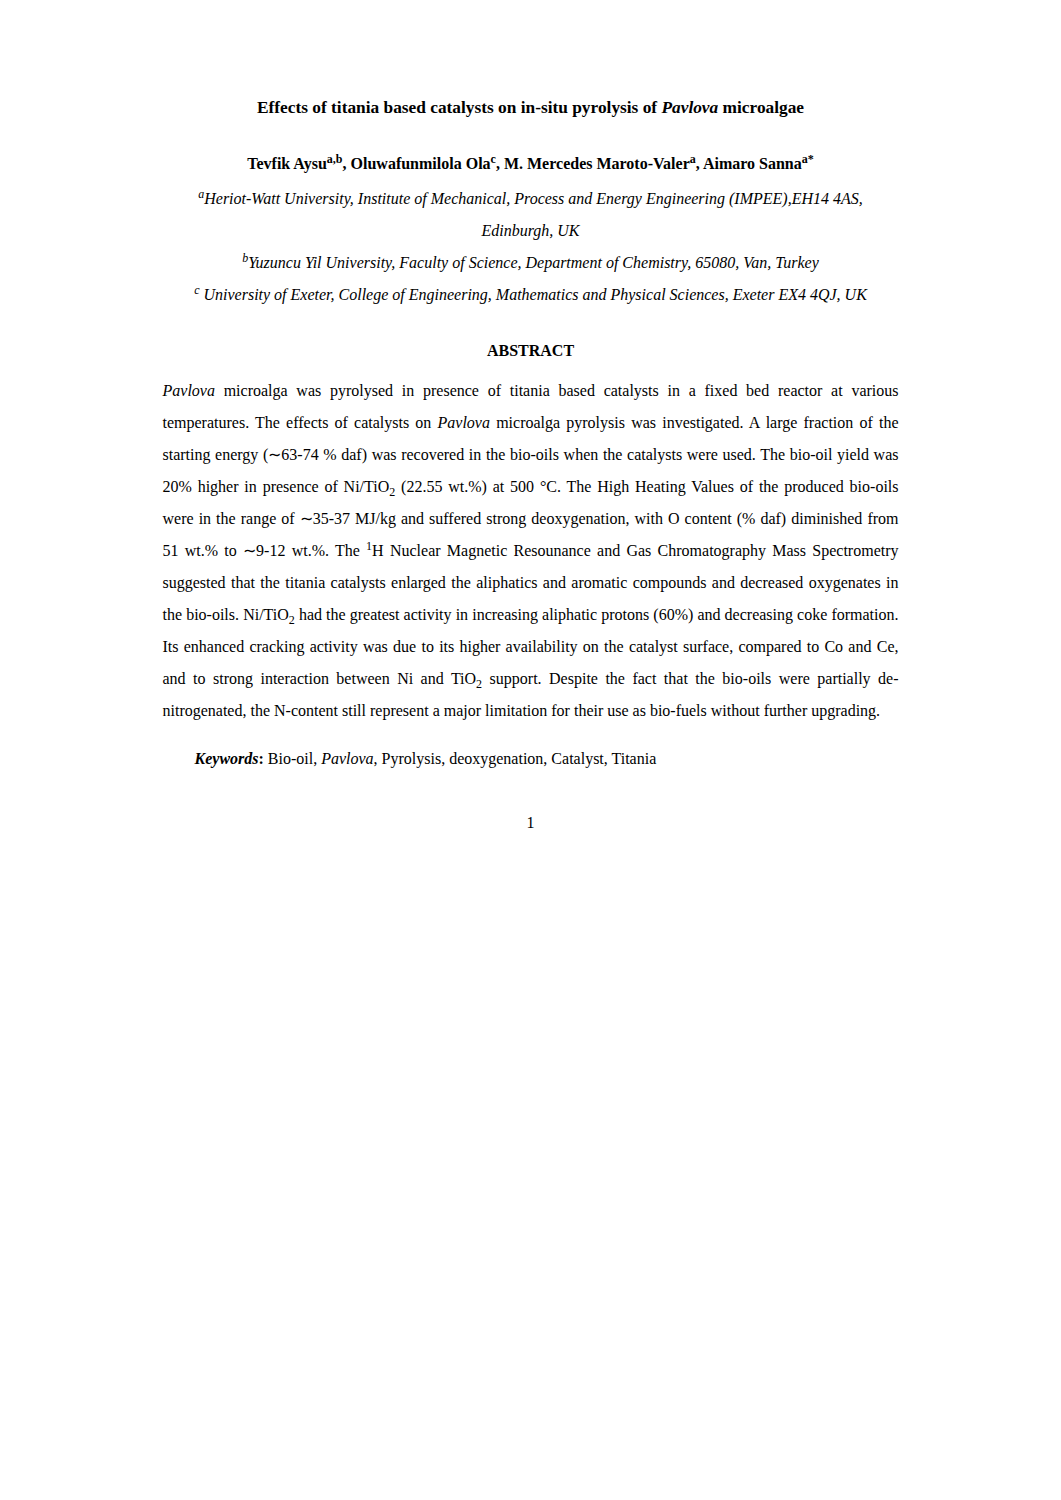Effects of titania based catalysts on in-situ pyrolysis of Pavlova microalgae
Tevfik Aysua,b, Oluwafunmilola Olac, M. Mercedes Maroto-Valera, Aimaro Sannaa*
aHeriot-Watt University, Institute of Mechanical, Process and Energy Engineering (IMPEE),EH14 4AS, Edinburgh, UK
bYuzuncu Yil University, Faculty of Science, Department of Chemistry, 65080, Van, Turkey
c University of Exeter, College of Engineering, Mathematics and Physical Sciences, Exeter EX4 4QJ, UK
ABSTRACT
Pavlova microalga was pyrolysed in presence of titania based catalysts in a fixed bed reactor at various temperatures. The effects of catalysts on Pavlova microalga pyrolysis was investigated. A large fraction of the starting energy (∼63-74 % daf) was recovered in the bio-oils when the catalysts were used. The bio-oil yield was 20% higher in presence of Ni/TiO2 (22.55 wt.%) at 500 °C. The High Heating Values of the produced bio-oils were in the range of ∼35-37 MJ/kg and suffered strong deoxygenation, with O content (% daf) diminished from 51 wt.% to ∼9-12 wt.%. The 1H Nuclear Magnetic Resounance and Gas Chromatography Mass Spectrometry suggested that the titania catalysts enlarged the aliphatics and aromatic compounds and decreased oxygenates in the bio-oils. Ni/TiO2 had the greatest activity in increasing aliphatic protons (60%) and decreasing coke formation. Its enhanced cracking activity was due to its higher availability on the catalyst surface, compared to Co and Ce, and to strong interaction between Ni and TiO2 support. Despite the fact that the bio-oils were partially de-nitrogenated, the N-content still represent a major limitation for their use as bio-fuels without further upgrading.
Keywords: Bio-oil, Pavlova, Pyrolysis, deoxygenation, Catalyst, Titania
1